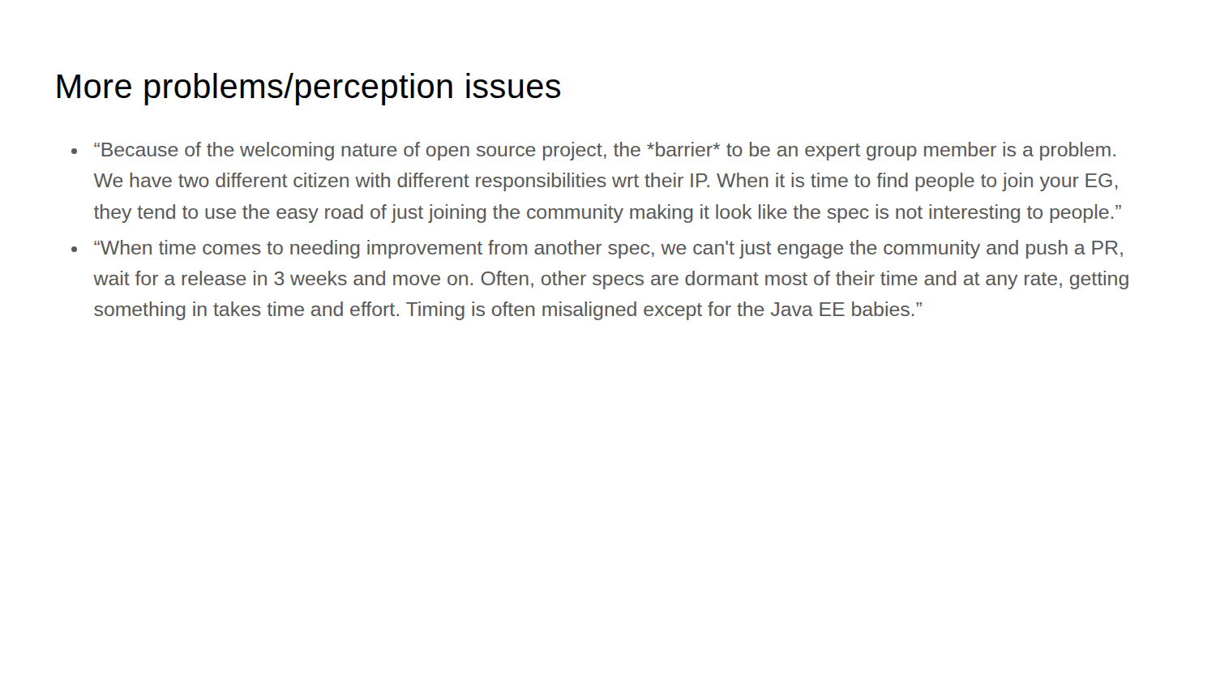More problems/perception issues
“Because of the welcoming nature of open source project, the *barrier* to be an expert group member is a problem. We have two different citizen with different responsibilities wrt their IP. When it is time to find people to join your EG, they tend to use the easy road of just joining the community making it look like the spec is not interesting to people.”
“When time comes to needing improvement from another spec, we can't just engage the community and push a PR, wait for a release in 3 weeks and move on. Often, other specs are dormant most of their time and at any rate, getting something in takes time and effort. Timing is often misaligned except for the Java EE babies.”